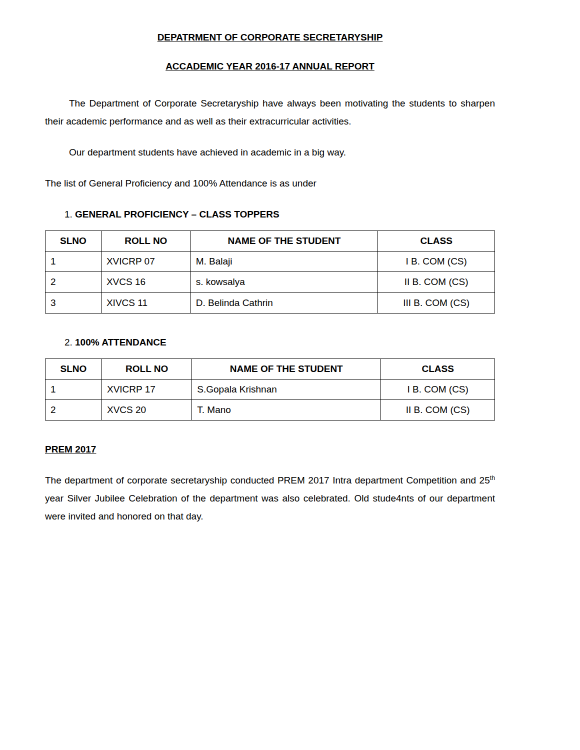DEPATRMENT OF CORPORATE SECRETARYSHIP
ACCADEMIC YEAR 2016-17 ANNUAL REPORT
The Department of Corporate Secretaryship have always been motivating the students to sharpen their academic performance and as well as their extracurricular activities.
Our department students have achieved in academic in a big way.
The list of General Proficiency and 100% Attendance is as under
GENERAL PROFICIENCY – CLASS TOPPERS
| SLNO | ROLL NO | NAME OF THE STUDENT | CLASS |
| --- | --- | --- | --- |
| 1 | XVICRP 07 | M. Balaji | I B. COM (CS) |
| 2 | XVCS 16 | s. kowsalya | II B. COM (CS) |
| 3 | XIVCS 11 | D. Belinda Cathrin | III B. COM (CS) |
100% ATTENDANCE
| SLNO | ROLL NO | NAME OF THE STUDENT | CLASS |
| --- | --- | --- | --- |
| 1 | XVICRP 17 | S.Gopala Krishnan | I B. COM (CS) |
| 2 | XVCS 20 | T. Mano | II B. COM (CS) |
PREM 2017
The department of corporate secretaryship conducted PREM 2017 Intra department Competition and 25th year Silver Jubilee Celebration of the department was also celebrated. Old stude4nts of our department were invited and honored on that day.